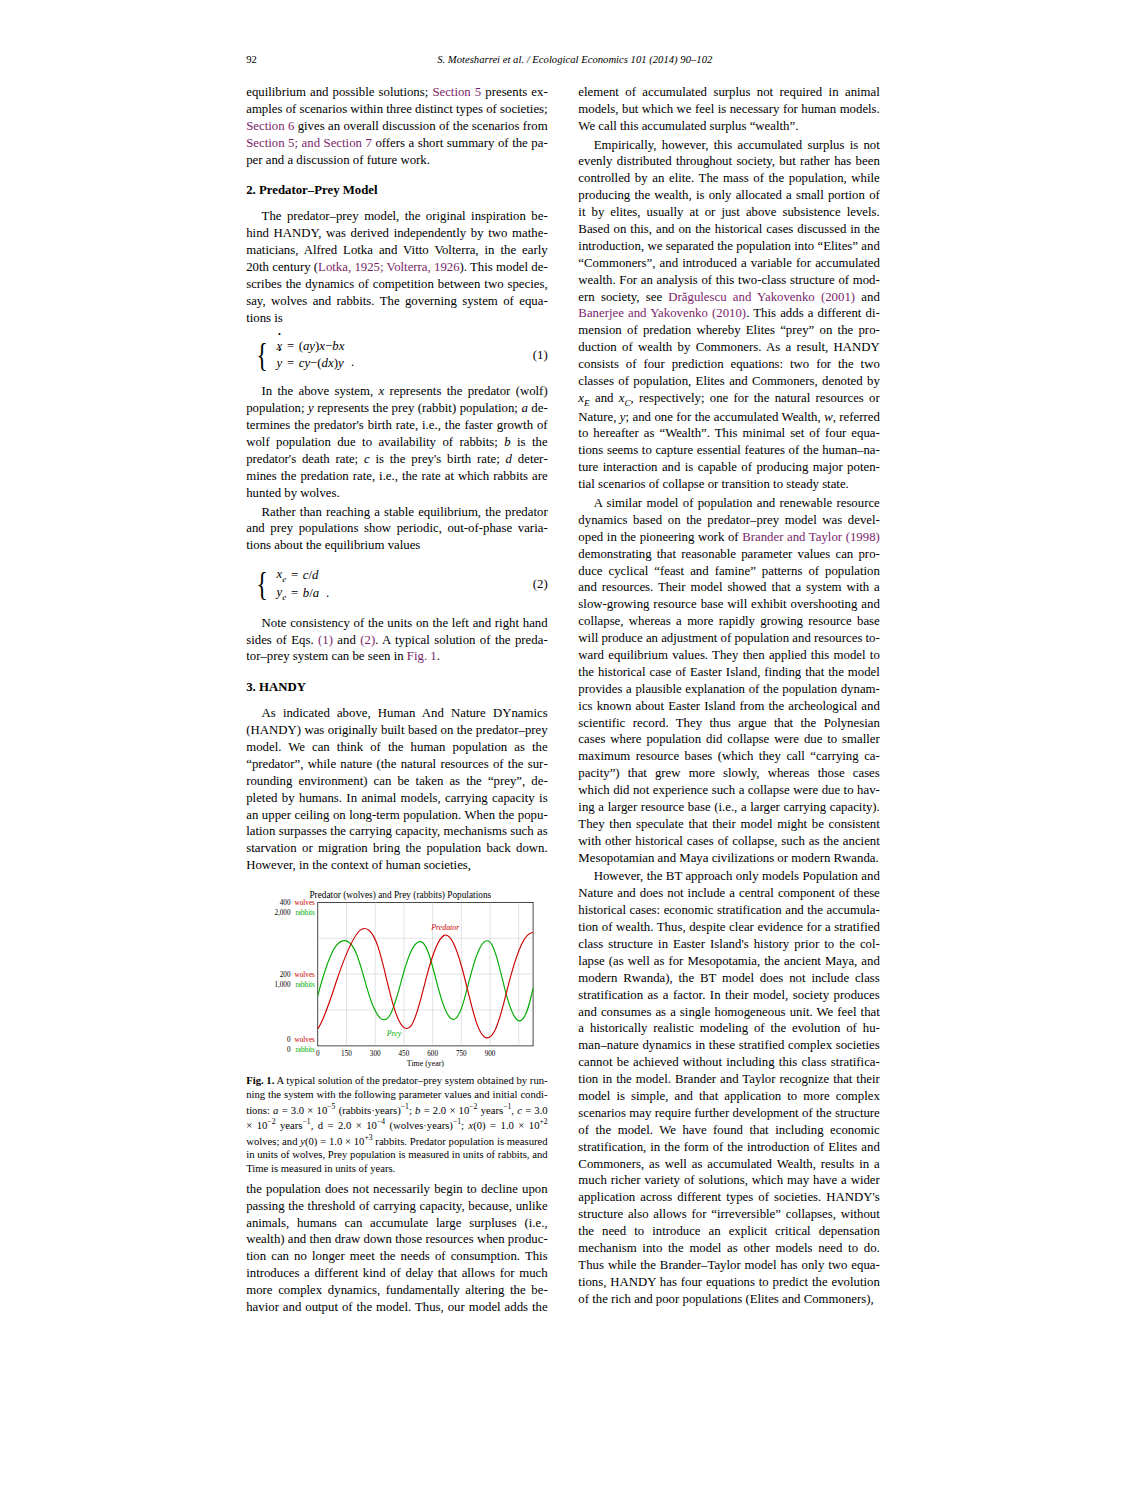92 S. Motesharrei et al. / Ecological Economics 101 (2014) 90–102
equilibrium and possible solutions; Section 5 presents examples of scenarios within three distinct types of societies; Section 6 gives an overall discussion of the scenarios from Section 5; and Section 7 offers a short summary of the paper and a discussion of future work.
2. Predator–Prey Model
The predator–prey model, the original inspiration behind HANDY, was derived independently by two mathematicians, Alfred Lotka and Vitto Volterra, in the early 20th century (Lotka, 1925; Volterra, 1926). This model describes the dynamics of competition between two species, say, wolves and rabbits. The governing system of equations is
{
| x | = | ( ay ) x − bx |
| y | = | cy −( dx ) y |
.
(1)
In the above system, x represents the predator (wolf) population; y represents the prey (rabbit) population; a determines the predator's birth rate, i.e., the faster growth of wolf population due to availability of rabbits; b is the predator's death rate; c is the prey's birth rate; d determines the predation rate, i.e., the rate at which rabbits are hunted by wolves.
Rather than reaching a stable equilibrium, the predator and prey populations show periodic, out-of-phase variations about the equilibrium values
{
| x e | = | c / d |
| y e | = | b / a |
.
(2)
Note consistency of the units on the left and right hand sides of Eqs. (1) and (2). A typical solution of the predator–prey system can be seen in Fig. 1.
3. HANDY
As indicated above, Human And Nature DYnamics (HANDY) was originally built based on the predator–prey model. We can think of the human population as the “predator”, while nature (the natural resources of the surrounding environment) can be taken as the “prey”, depleted by humans. In animal models, carrying capacity is an upper ceiling on long-term population. When the population surpasses the carrying capacity, mechanisms such as starvation or migration bring the population back down. However, in the context of human societies,
Predator (wolves) and Prey (rabbits) Populations Predator (wolves) and Prey (rabbits) Populations 400 wolves 2,000 rabbits 200 wolves 1,000 rabbits 0 wolves 0 rabbits Predator Prey 0 150 300 450 600 750 900 Time (year)
Fig. 1. A typical solution of the predator–prey system obtained by running the system with the following parameter values and initial conditions: a = 3.0 × 10−5 (rabbits·years)−1; b = 2.0 × 10−2 years−1, c = 3.0 × 10−2 years−1, d = 2.0 × 10−4 (wolves·years)−1; x(0) = 1.0 × 10+2 wolves; and y(0) = 1.0 × 10+3 rabbits. Predator population is measured in units of wolves, Prey population is measured in units of rabbits, and Time is measured in units of years.
the population does not necessarily begin to decline upon passing the threshold of carrying capacity, because, unlike animals, humans can accumulate large surpluses (i.e., wealth) and then draw down those resources when production can no longer meet the needs of consumption. This introduces a different kind of delay that allows for much more complex dynamics, fundamentally altering the behavior and output of the model. Thus, our model adds the element of accumulated surplus not required in animal models, but which we feel is necessary for human models. We call this accumulated surplus “wealth”.
Empirically, however, this accumulated surplus is not evenly distributed throughout society, but rather has been controlled by an elite. The mass of the population, while producing the wealth, is only allocated a small portion of it by elites, usually at or just above subsistence levels. Based on this, and on the historical cases discussed in the introduction, we separated the population into “Elites” and “Commoners”, and introduced a variable for accumulated wealth. For an analysis of this two-class structure of modern society, see Drăgulescu and Yakovenko (2001) and Banerjee and Yakovenko (2010). This adds a different dimension of predation whereby Elites “prey” on the production of wealth by Commoners. As a result, HANDY consists of four prediction equations: two for the two classes of population, Elites and Commoners, denoted by xE and xC, respectively; one for the natural resources or Nature, y; and one for the accumulated Wealth, w, referred to hereafter as “Wealth”. This minimal set of four equations seems to capture essential features of the human–nature interaction and is capable of producing major potential scenarios of collapse or transition to steady state.
A similar model of population and renewable resource dynamics based on the predator–prey model was developed in the pioneering work of Brander and Taylor (1998) demonstrating that reasonable parameter values can produce cyclical “feast and famine” patterns of population and resources. Their model showed that a system with a slow-growing resource base will exhibit overshooting and collapse, whereas a more rapidly growing resource base will produce an adjustment of population and resources toward equilibrium values. They then applied this model to the historical case of Easter Island, finding that the model provides a plausible explanation of the population dynamics known about Easter Island from the archeological and scientific record. They thus argue that the Polynesian cases where population did collapse were due to smaller maximum resource bases (which they call “carrying capacity”) that grew more slowly, whereas those cases which did not experience such a collapse were due to having a larger resource base (i.e., a larger carrying capacity). They then speculate that their model might be consistent with other historical cases of collapse, such as the ancient Mesopotamian and Maya civilizations or modern Rwanda.
However, the BT approach only models Population and Nature and does not include a central component of these historical cases: economic stratification and the accumulation of wealth. Thus, despite clear evidence for a stratified class structure in Easter Island's history prior to the collapse (as well as for Mesopotamia, the ancient Maya, and modern Rwanda), the BT model does not include class stratification as a factor. In their model, society produces and consumes as a single homogeneous unit. We feel that a historically realistic modeling of the evolution of human–nature dynamics in these stratified complex societies cannot be achieved without including this class stratification in the model. Brander and Taylor recognize that their model is simple, and that application to more complex scenarios may require further development of the structure of the model. We have found that including economic stratification, in the form of the introduction of Elites and Commoners, as well as accumulated Wealth, results in a much richer variety of solutions, which may have a wider application across different types of societies. HANDY's structure also allows for “irreversible” collapses, without the need to introduce an explicit critical depensation mechanism into the model as other models need to do. Thus while the Brander–Taylor model has only two equations, HANDY has four equations to predict the evolution of the rich and poor populations (Elites and Commoners),